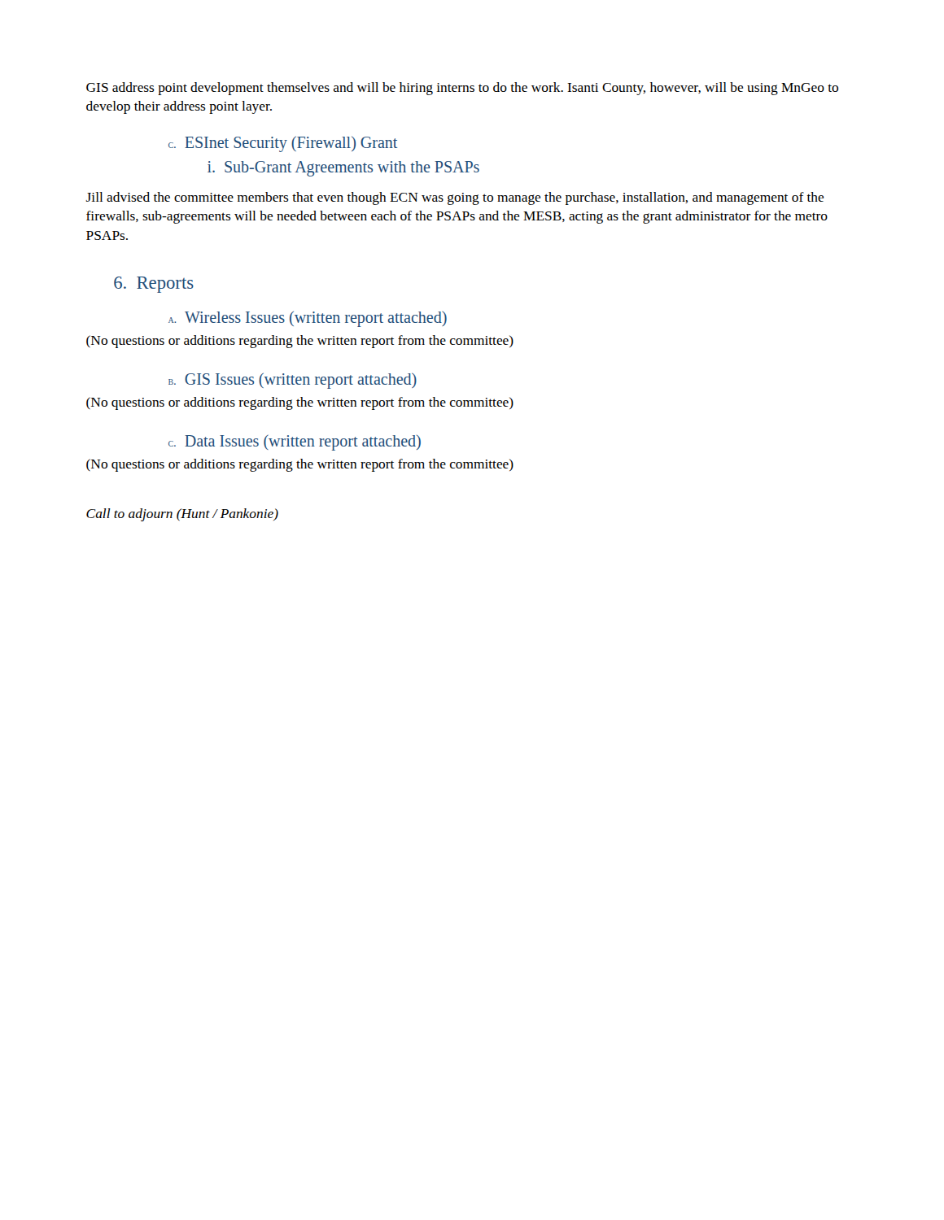GIS address point development themselves and will be hiring interns to do the work. Isanti County, however, will be using MnGeo to develop their address point layer.
c. ESInet Security (Firewall) Grant
i. Sub-Grant Agreements with the PSAPs
Jill advised the committee members that even though ECN was going to manage the purchase, installation, and management of the firewalls, sub-agreements will be needed between each of the PSAPs and the MESB, acting as the grant administrator for the metro PSAPs.
6. Reports
a. Wireless Issues (written report attached)
(No questions or additions regarding the written report from the committee)
b. GIS Issues (written report attached)
(No questions or additions regarding the written report from the committee)
c. Data Issues (written report attached)
(No questions or additions regarding the written report from the committee)
Call to adjourn (Hunt / Pankonie)